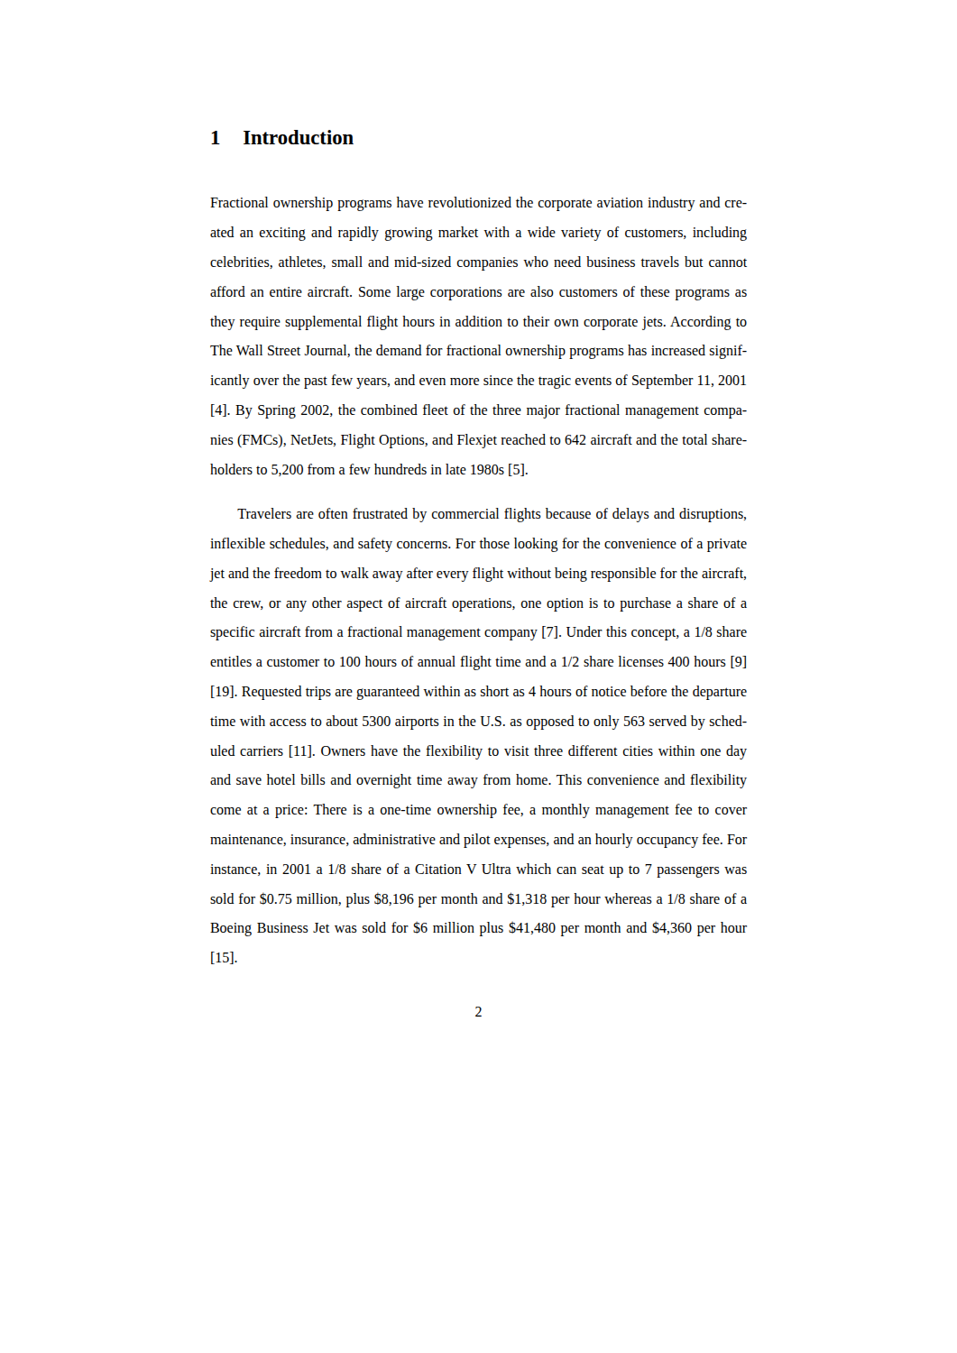1 Introduction
Fractional ownership programs have revolutionized the corporate aviation industry and created an exciting and rapidly growing market with a wide variety of customers, including celebrities, athletes, small and mid-sized companies who need business travels but cannot afford an entire aircraft. Some large corporations are also customers of these programs as they require supplemental flight hours in addition to their own corporate jets. According to The Wall Street Journal, the demand for fractional ownership programs has increased significantly over the past few years, and even more since the tragic events of September 11, 2001 [4]. By Spring 2002, the combined fleet of the three major fractional management companies (FMCs), NetJets, Flight Options, and Flexjet reached to 642 aircraft and the total shareholders to 5,200 from a few hundreds in late 1980s [5].
Travelers are often frustrated by commercial flights because of delays and disruptions, inflexible schedules, and safety concerns. For those looking for the convenience of a private jet and the freedom to walk away after every flight without being responsible for the aircraft, the crew, or any other aspect of aircraft operations, one option is to purchase a share of a specific aircraft from a fractional management company [7]. Under this concept, a 1/8 share entitles a customer to 100 hours of annual flight time and a 1/2 share licenses 400 hours [9] [19]. Requested trips are guaranteed within as short as 4 hours of notice before the departure time with access to about 5300 airports in the U.S. as opposed to only 563 served by scheduled carriers [11]. Owners have the flexibility to visit three different cities within one day and save hotel bills and overnight time away from home. This convenience and flexibility come at a price: There is a one-time ownership fee, a monthly management fee to cover maintenance, insurance, administrative and pilot expenses, and an hourly occupancy fee. For instance, in 2001 a 1/8 share of a Citation V Ultra which can seat up to 7 passengers was sold for $0.75 million, plus $8,196 per month and $1,318 per hour whereas a 1/8 share of a Boeing Business Jet was sold for $6 million plus $41,480 per month and $4,360 per hour [15].
2